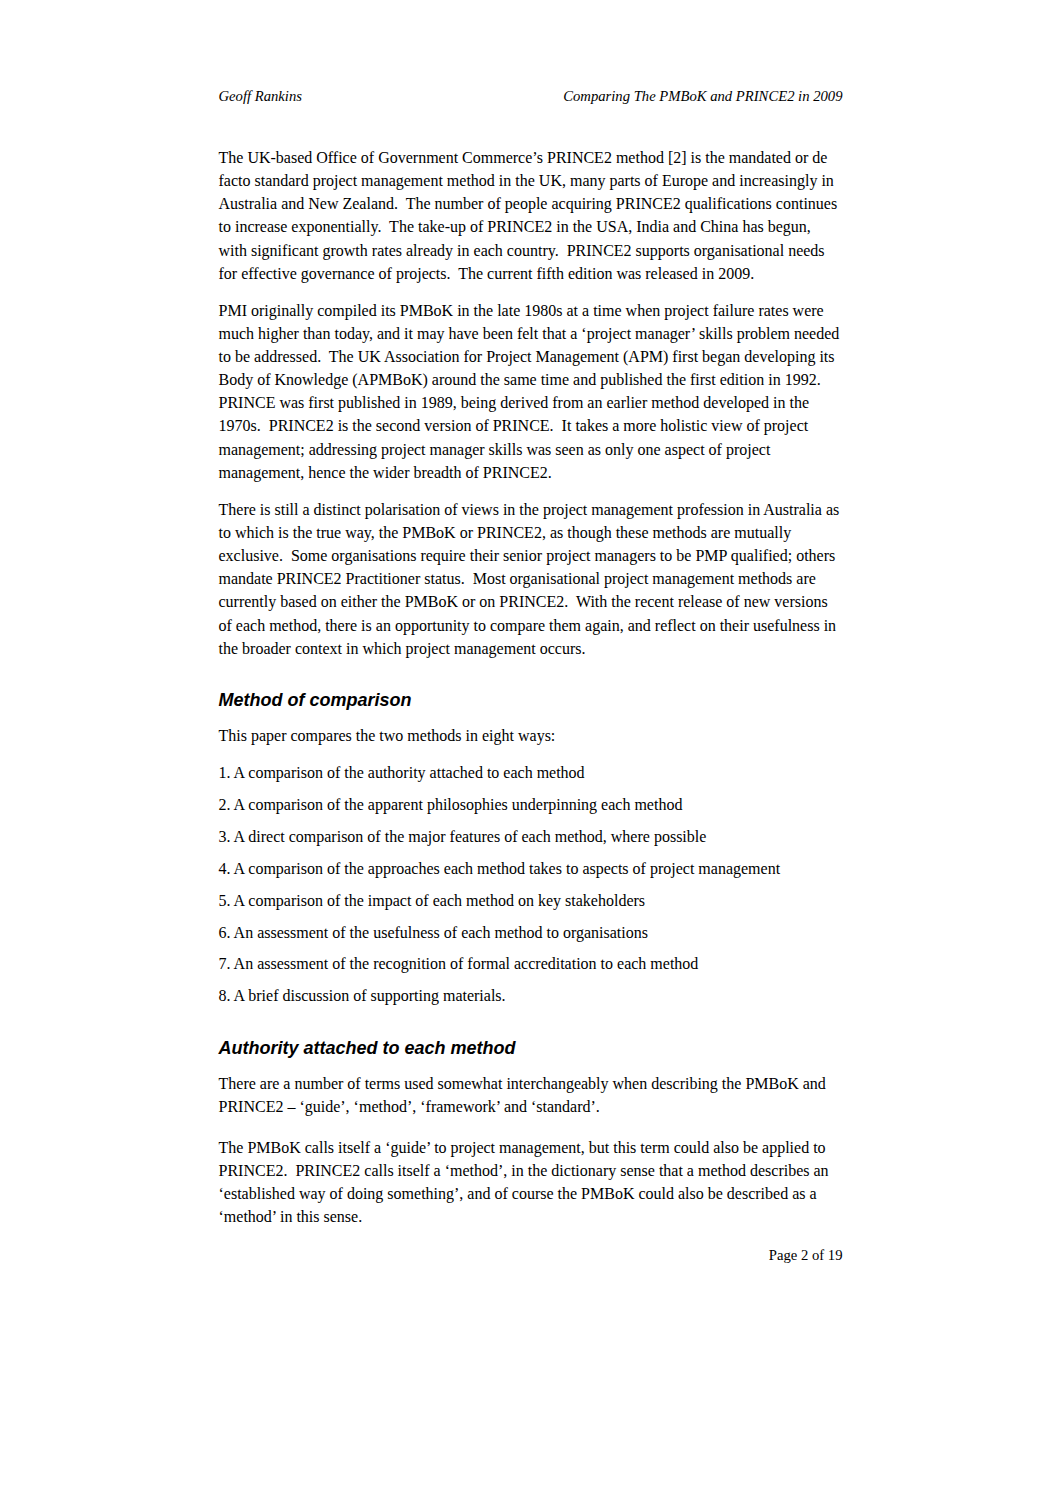Geoff Rankins Comparing The PMBoK and PRINCE2 in 2009
The UK-based Office of Government Commerce’s PRINCE2 method [2] is the mandated or de facto standard project management method in the UK, many parts of Europe and increasingly in Australia and New Zealand. The number of people acquiring PRINCE2 qualifications continues to increase exponentially. The take-up of PRINCE2 in the USA, India and China has begun, with significant growth rates already in each country. PRINCE2 supports organisational needs for effective governance of projects. The current fifth edition was released in 2009.
PMI originally compiled its PMBoK in the late 1980s at a time when project failure rates were much higher than today, and it may have been felt that a ‘project manager’ skills problem needed to be addressed. The UK Association for Project Management (APM) first began developing its Body of Knowledge (APMBoK) around the same time and published the first edition in 1992. PRINCE was first published in 1989, being derived from an earlier method developed in the 1970s. PRINCE2 is the second version of PRINCE. It takes a more holistic view of project management; addressing project manager skills was seen as only one aspect of project management, hence the wider breadth of PRINCE2.
There is still a distinct polarisation of views in the project management profession in Australia as to which is the true way, the PMBoK or PRINCE2, as though these methods are mutually exclusive. Some organisations require their senior project managers to be PMP qualified; others mandate PRINCE2 Practitioner status. Most organisational project management methods are currently based on either the PMBoK or on PRINCE2. With the recent release of new versions of each method, there is an opportunity to compare them again, and reflect on their usefulness in the broader context in which project management occurs.
Method of comparison
This paper compares the two methods in eight ways:
1. A comparison of the authority attached to each method
2. A comparison of the apparent philosophies underpinning each method
3. A direct comparison of the major features of each method, where possible
4. A comparison of the approaches each method takes to aspects of project management
5. A comparison of the impact of each method on key stakeholders
6. An assessment of the usefulness of each method to organisations
7. An assessment of the recognition of formal accreditation to each method
8. A brief discussion of supporting materials.
Authority attached to each method
There are a number of terms used somewhat interchangeably when describing the PMBoK and PRINCE2 – ‘guide’, ‘method’, ‘framework’ and ‘standard’.
The PMBoK calls itself a ‘guide’ to project management, but this term could also be applied to PRINCE2. PRINCE2 calls itself a ‘method’, in the dictionary sense that a method describes an ‘established way of doing something’, and of course the PMBoK could also be described as a ‘method’ in this sense.
Page 2 of 19